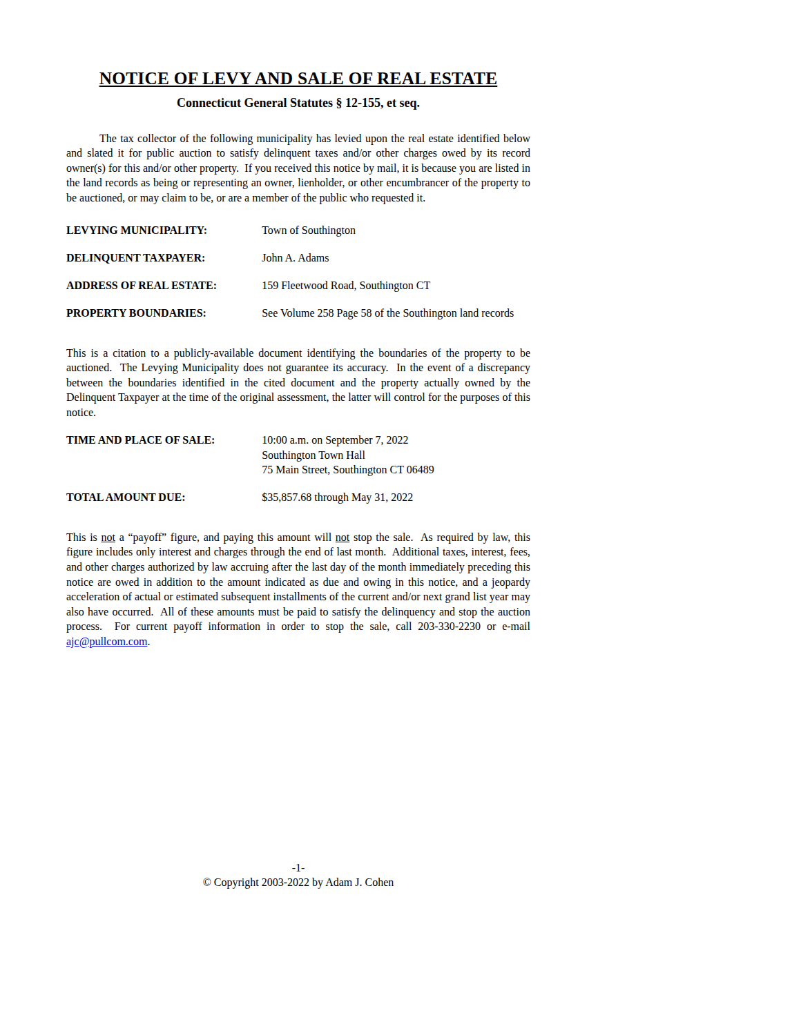NOTICE OF LEVY AND SALE OF REAL ESTATE
Connecticut General Statutes § 12-155, et seq.
The tax collector of the following municipality has levied upon the real estate identified below and slated it for public auction to satisfy delinquent taxes and/or other charges owed by its record owner(s) for this and/or other property. If you received this notice by mail, it is because you are listed in the land records as being or representing an owner, lienholder, or other encumbrancer of the property to be auctioned, or may claim to be, or are a member of the public who requested it.
| LEVYING MUNICIPALITY: | Town of Southington |
| DELINQUENT TAXPAYER: | John A. Adams |
| ADDRESS OF REAL ESTATE: | 159 Fleetwood Road, Southington CT |
| PROPERTY BOUNDARIES: | See Volume 258 Page 58 of the Southington land records |
This is a citation to a publicly-available document identifying the boundaries of the property to be auctioned. The Levying Municipality does not guarantee its accuracy. In the event of a discrepancy between the boundaries identified in the cited document and the property actually owned by the Delinquent Taxpayer at the time of the original assessment, the latter will control for the purposes of this notice.
| TIME AND PLACE OF SALE: | 10:00 a.m. on September 7, 2022 Southington Town Hall 75 Main Street, Southington CT 06489 |
| TOTAL AMOUNT DUE: | $35,857.68 through May 31, 2022 |
This is not a “payoff” figure, and paying this amount will not stop the sale. As required by law, this figure includes only interest and charges through the end of last month. Additional taxes, interest, fees, and other charges authorized by law accruing after the last day of the month immediately preceding this notice are owed in addition to the amount indicated as due and owing in this notice, and a jeopardy acceleration of actual or estimated subsequent installments of the current and/or next grand list year may also have occurred. All of these amounts must be paid to satisfy the delinquency and stop the auction process. For current payoff information in order to stop the sale, call 203-330-2230 or e-mail ajc@pullcom.com.
-1-
© Copyright 2003-2022 by Adam J. Cohen